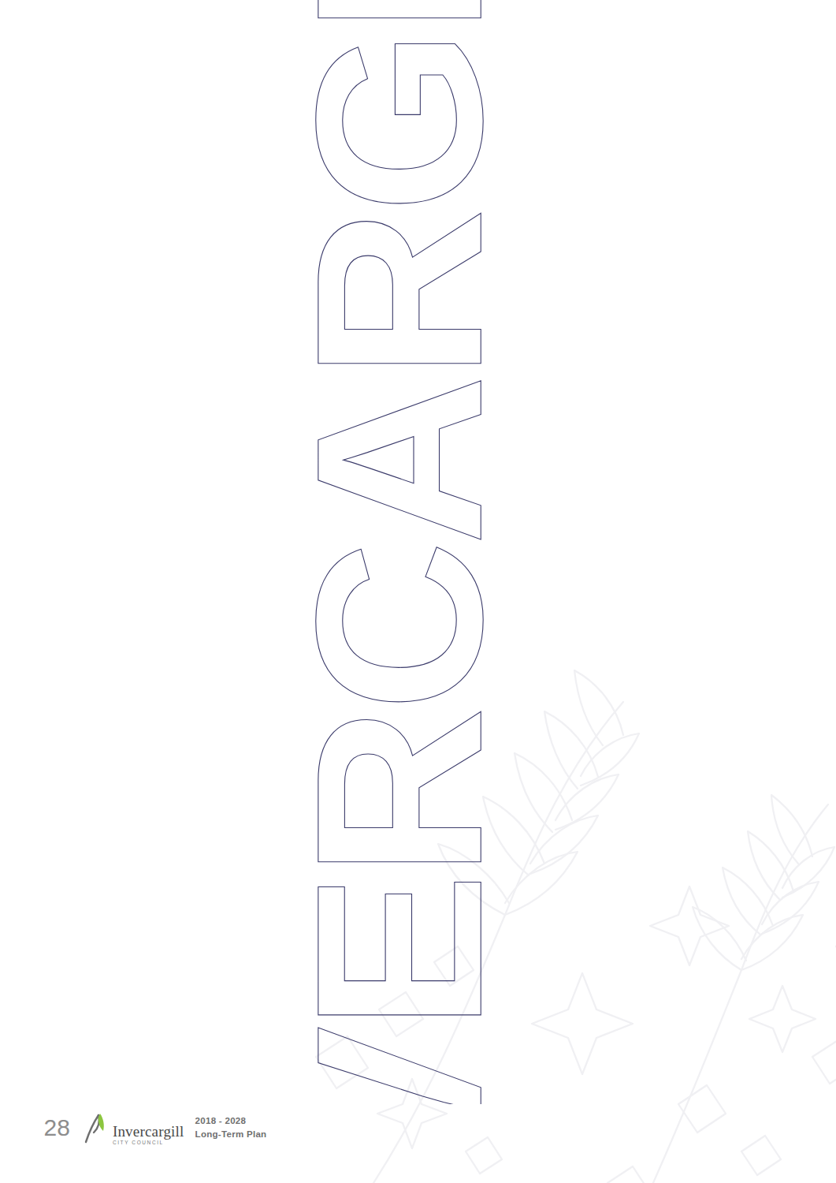Invercargill INVERCARGILL
28
Invercargill
City Council
2018 - 2028
Long-Term Plan